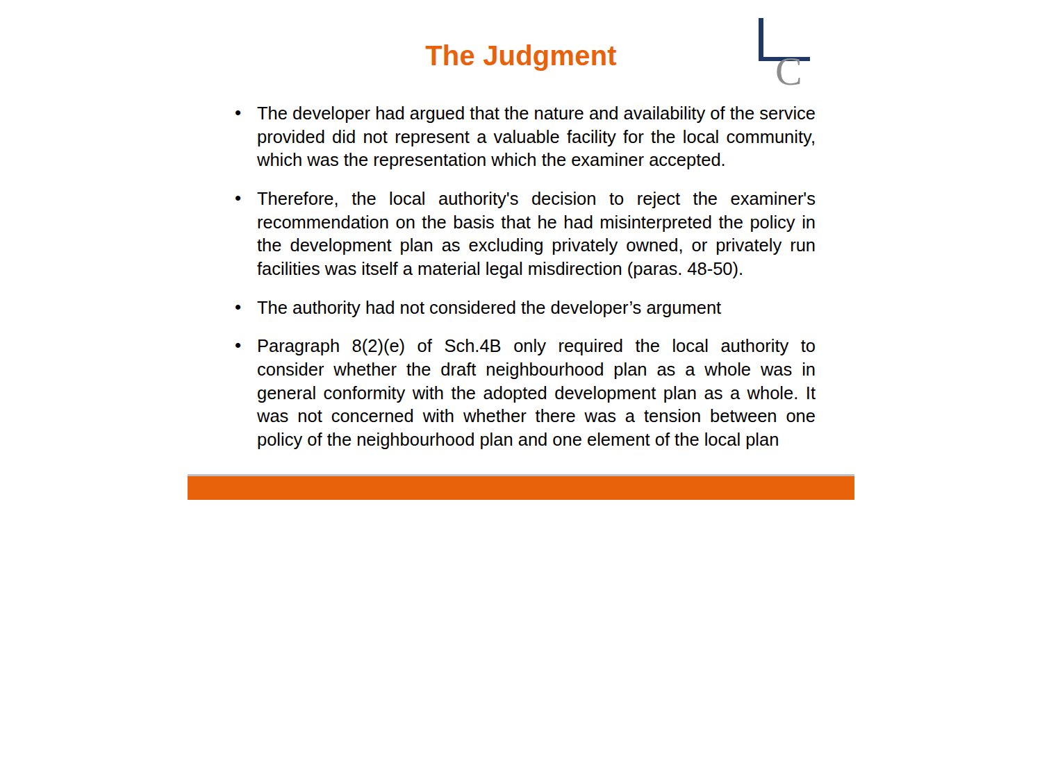C
The Judgment
The developer had argued that the nature and availability of the service provided did not represent a valuable facility for the local community, which was the representation which the examiner accepted.
Therefore, the local authority's decision to reject the examiner's recommendation on the basis that he had misinterpreted the policy in the development plan as excluding privately owned, or privately run facilities was itself a material legal misdirection (paras. 48-50).
The authority had not considered the developer’s argument
Paragraph 8(2)(e) of Sch.4B only required the local authority to consider whether the draft neighbourhood plan as a whole was in general conformity with the adopted development plan as a whole. It was not concerned with whether there was a tension between one policy of the neighbourhood plan and one element of the local plan